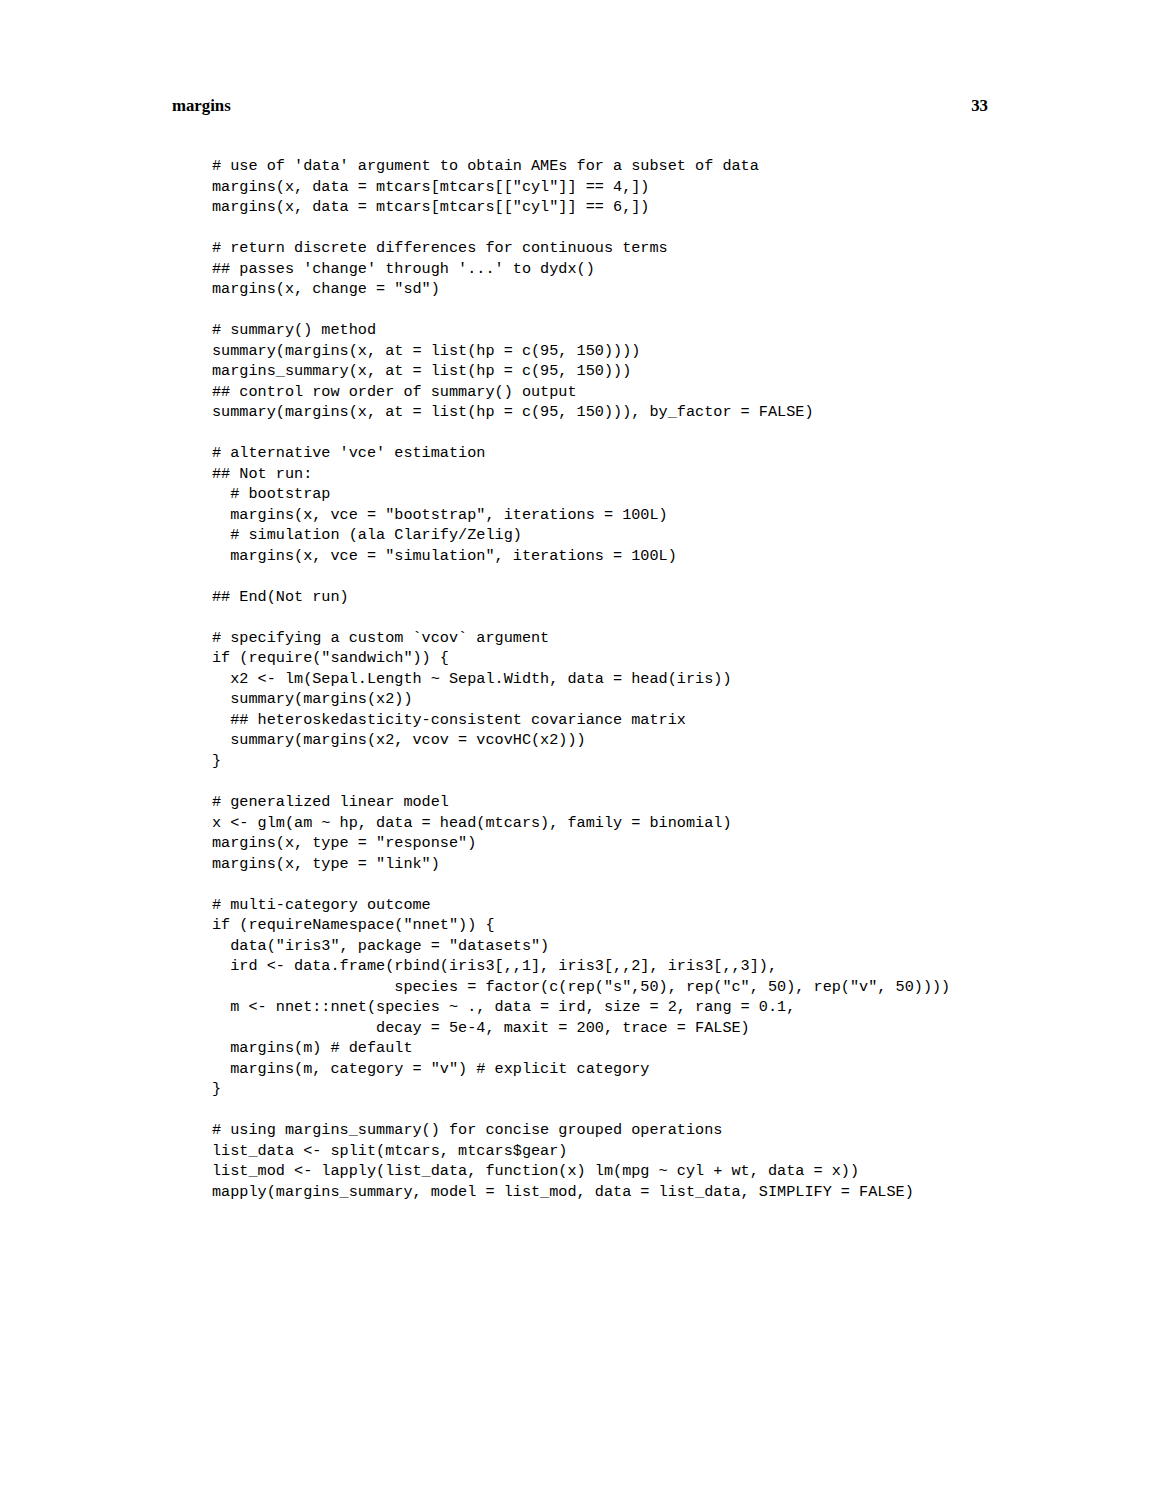margins 33
# use of 'data' argument to obtain AMEs for a subset of data
margins(x, data = mtcars[mtcars[["cyl"]] == 4,])
margins(x, data = mtcars[mtcars[["cyl"]] == 6,])

# return discrete differences for continuous terms
## passes 'change' through '...' to dydx()
margins(x, change = "sd")

# summary() method
summary(margins(x, at = list(hp = c(95, 150))))
margins_summary(x, at = list(hp = c(95, 150)))
## control row order of summary() output
summary(margins(x, at = list(hp = c(95, 150))), by_factor = FALSE)

# alternative 'vce' estimation
## Not run:
  # bootstrap
  margins(x, vce = "bootstrap", iterations = 100L)
  # simulation (ala Clarify/Zelig)
  margins(x, vce = "simulation", iterations = 100L)

## End(Not run)

# specifying a custom `vcov` argument
if (require("sandwich")) {
  x2 <- lm(Sepal.Length ~ Sepal.Width, data = head(iris))
  summary(margins(x2))
  ## heteroskedasticity-consistent covariance matrix
  summary(margins(x2, vcov = vcovHC(x2)))
}

# generalized linear model
x <- glm(am ~ hp, data = head(mtcars), family = binomial)
margins(x, type = "response")
margins(x, type = "link")

# multi-category outcome
if (requireNamespace("nnet")) {
  data("iris3", package = "datasets")
  ird <- data.frame(rbind(iris3[,,1], iris3[,,2], iris3[,,3]),
                    species = factor(c(rep("s",50), rep("c", 50), rep("v", 50))))
  m <- nnet::nnet(species ~ ., data = ird, size = 2, rang = 0.1,
                  decay = 5e-4, maxit = 200, trace = FALSE)
  margins(m) # default
  margins(m, category = "v") # explicit category
}

# using margins_summary() for concise grouped operations
list_data <- split(mtcars, mtcars$gear)
list_mod <- lapply(list_data, function(x) lm(mpg ~ cyl + wt, data = x))
mapply(margins_summary, model = list_mod, data = list_data, SIMPLIFY = FALSE)